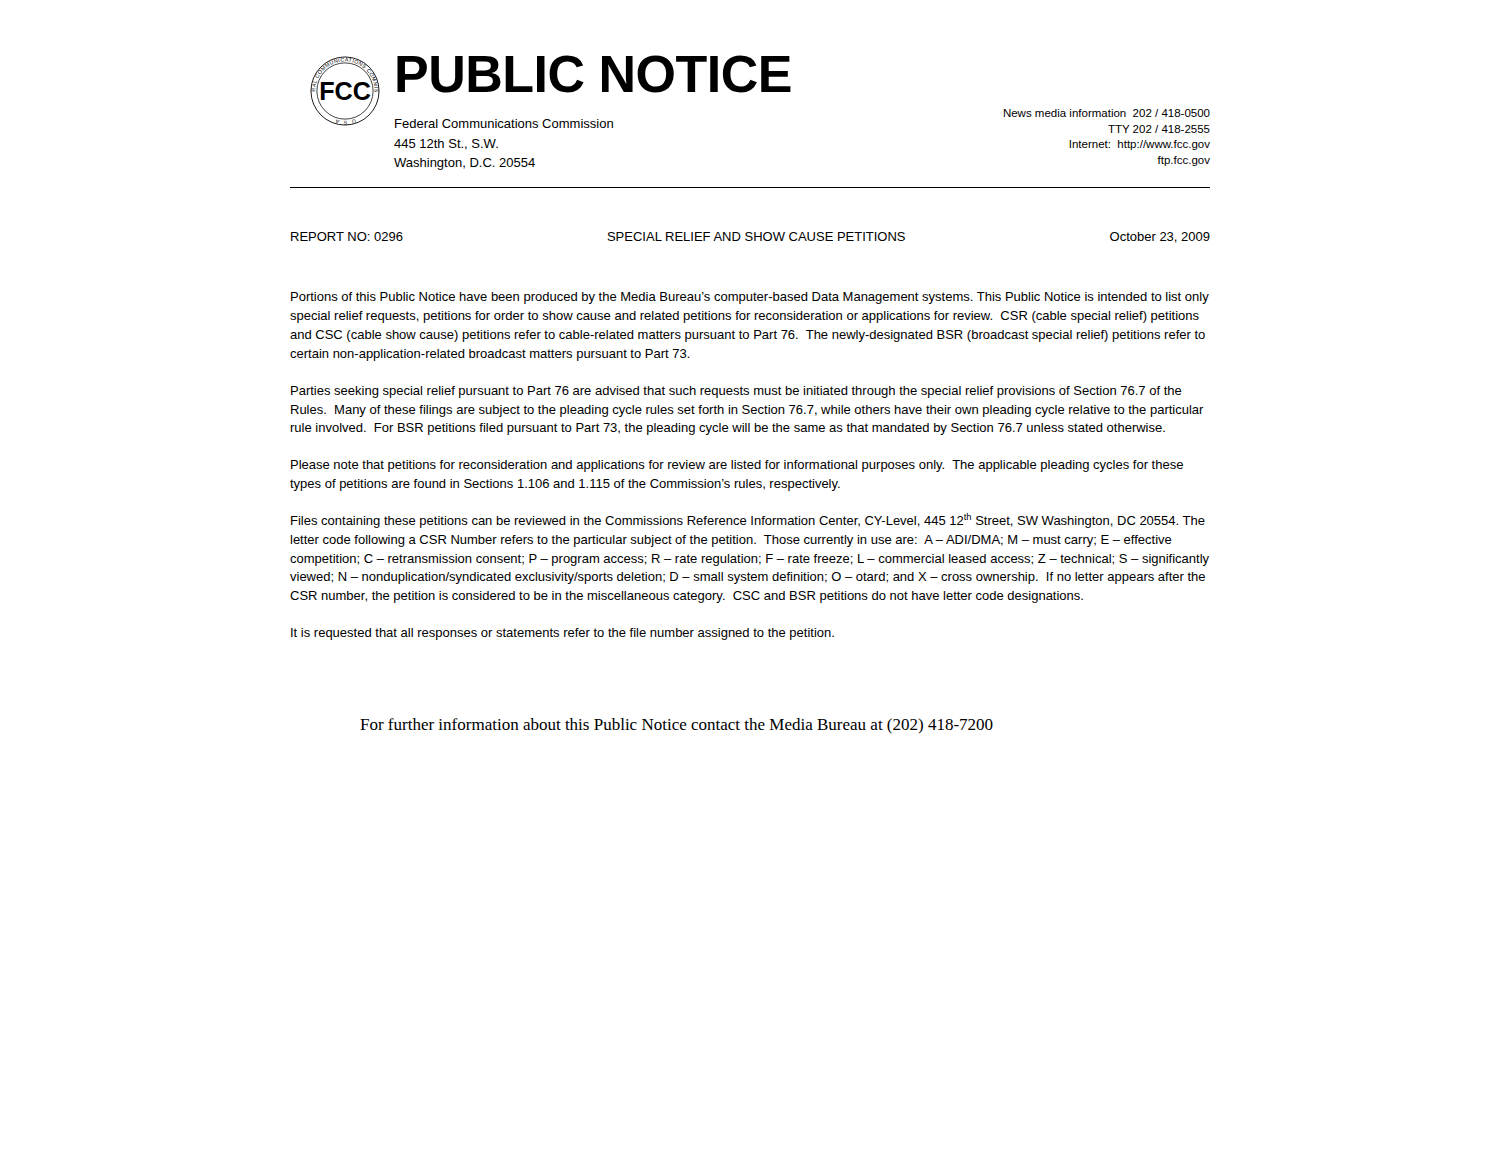FEDERAL COMMUNICATIONS COMMISSION U S A FCC
PUBLIC NOTICE
News media information 202 / 418-0500
TTY 202 / 418-2555
Internet: http://www.fcc.gov
ftp.fcc.gov
Federal Communications Commission
445 12th St., S.W.
Washington, D.C. 20554
REPORT NO: 0296
SPECIAL RELIEF AND SHOW CAUSE PETITIONS
October 23, 2009
Portions of this Public Notice have been produced by the Media Bureau’s computer-based Data Management systems. This Public Notice is intended to list only special relief requests, petitions for order to show cause and related petitions for reconsideration or applications for review. CSR (cable special relief) petitions and CSC (cable show cause) petitions refer to cable-related matters pursuant to Part 76. The newly-designated BSR (broadcast special relief) petitions refer to certain non-application-related broadcast matters pursuant to Part 73.
Parties seeking special relief pursuant to Part 76 are advised that such requests must be initiated through the special relief provisions of Section 76.7 of the Rules. Many of these filings are subject to the pleading cycle rules set forth in Section 76.7, while others have their own pleading cycle relative to the particular rule involved. For BSR petitions filed pursuant to Part 73, the pleading cycle will be the same as that mandated by Section 76.7 unless stated otherwise.
Please note that petitions for reconsideration and applications for review are listed for informational purposes only. The applicable pleading cycles for these types of petitions are found in Sections 1.106 and 1.115 of the Commission’s rules, respectively.
Files containing these petitions can be reviewed in the Commissions Reference Information Center, CY-Level, 445 12th Street, SW Washington, DC 20554. The letter code following a CSR Number refers to the particular subject of the petition. Those currently in use are: A – ADI/DMA; M – must carry; E – effective competition; C – retransmission consent; P – program access; R – rate regulation; F – rate freeze; L – commercial leased access; Z – technical; S – significantly viewed; N – nonduplication/syndicated exclusivity/sports deletion; D – small system definition; O – otard; and X – cross ownership. If no letter appears after the CSR number, the petition is considered to be in the miscellaneous category. CSC and BSR petitions do not have letter code designations.
It is requested that all responses or statements refer to the file number assigned to the petition.
For further information about this Public Notice contact the Media Bureau at (202) 418-7200